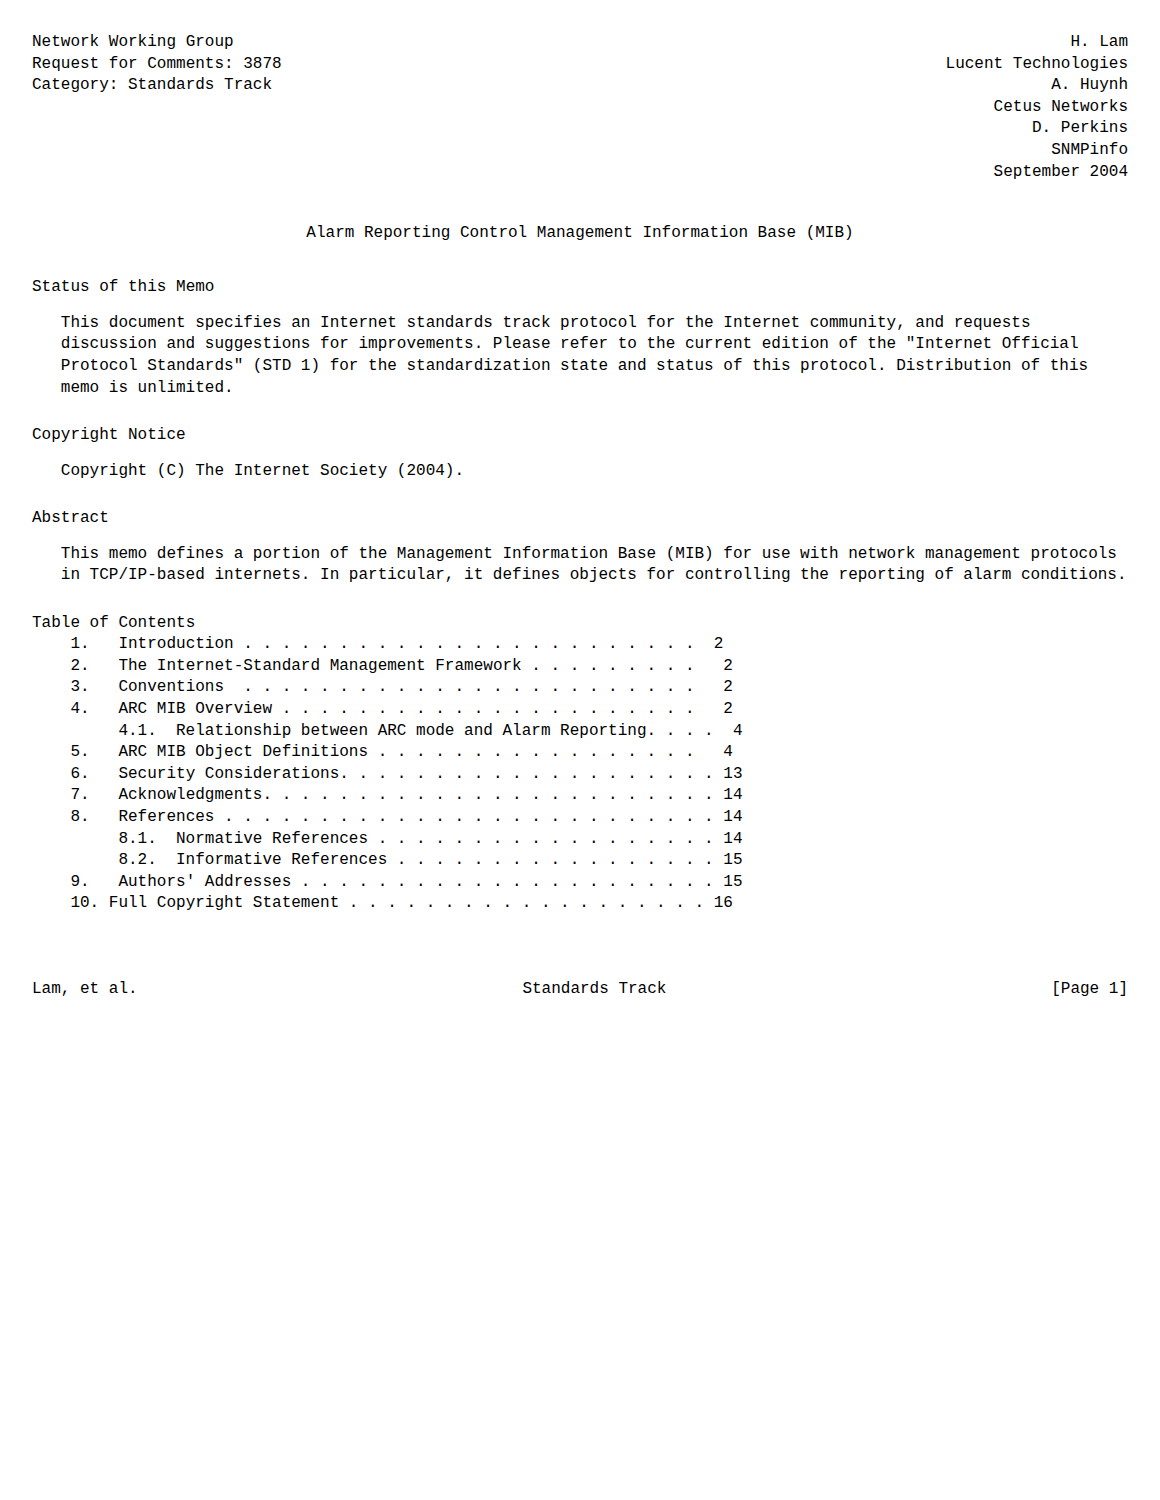Network Working Group Request for Comments: 3878 Category: Standards Track
H. Lam Lucent Technologies A. Huynh Cetus Networks D. Perkins SNMPinfo September 2004
Alarm Reporting Control Management Information Base (MIB)
Status of this Memo
This document specifies an Internet standards track protocol for the Internet community, and requests discussion and suggestions for improvements. Please refer to the current edition of the "Internet Official Protocol Standards" (STD 1) for the standardization state and status of this protocol. Distribution of this memo is unlimited.
Copyright Notice
Copyright (C) The Internet Society (2004).
Abstract
This memo defines a portion of the Management Information Base (MIB) for use with network management protocols in TCP/IP-based internets. In particular, it defines objects for controlling the reporting of alarm conditions.
Table of Contents
 1.   Introduction . . . . . . . . . . . . . . . . . . . . . . . .  2
 2.   The Internet-Standard Management Framework . . . . . . . . .   2
 3.   Conventions  . . . . . . . . . . . . . . . . . . . . . . . .   2
 4.   ARC MIB Overview . . . . . . . . . . . . . . . . . . . . . .   2
      4.1.  Relationship between ARC mode and Alarm Reporting. . . .  4
 5.   ARC MIB Object Definitions . . . . . . . . . . . . . . . . .   4
 6.   Security Considerations. . . . . . . . . . . . . . . . . . . . 13
 7.   Acknowledgments. . . . . . . . . . . . . . . . . . . . . . . . 14
 8.   References . . . . . . . . . . . . . . . . . . . . . . . . . . 14
      8.1.  Normative References . . . . . . . . . . . . . . . . . . 14
      8.2.  Informative References . . . . . . . . . . . . . . . . . 15
 9.   Authors' Addresses . . . . . . . . . . . . . . . . . . . . . . 15
 10. Full Copyright Statement . . . . . . . . . . . . . . . . . . . 16
Lam, et al.
Standards Track
[Page 1]